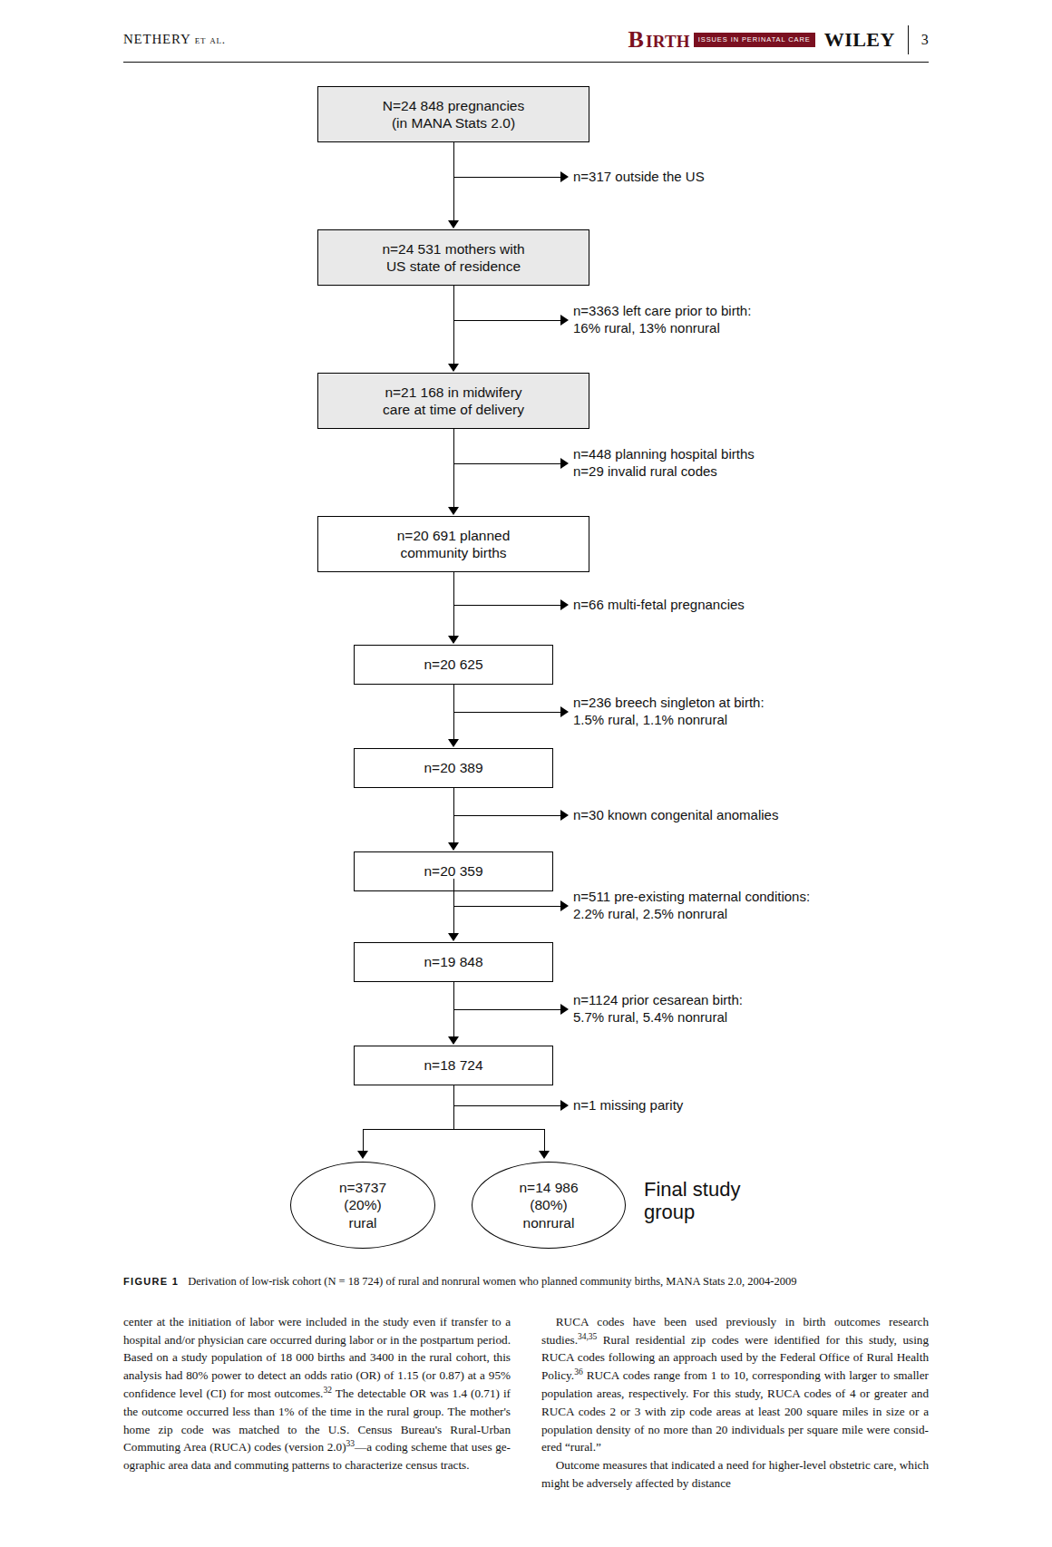NETHERY et al.
BIRTH
Issues in Perinatal Care
WILEY
3
N=24 848 pregnancies
(in MANA Stats 2.0)
n=317 outside the US
n=24 531 mothers with
US state of residence
n=3363 left care prior to birth:
16% rural, 13% nonrural
n=21 168 in midwifery
care at time of delivery
n=448 planning hospital births
n=29 invalid rural codes
n=20 691 planned
community births
n=66 multi-fetal pregnancies
n=20 625
n=236 breech singleton at birth:
1.5% rural, 1.1% nonrural
n=20 389
n=30 known congenital anomalies
n=20 359
n=511 pre-existing maternal conditions:
2.2% rural, 2.5% nonrural
n=19 848
n=1124 prior cesarean birth:
5.7% rural, 5.4% nonrural
n=18 724
n=1 missing parity
n=3737
(20%)
rural
n=14 986
(80%)
nonrural
Final study
group
FIGURE 1 Derivation of low-risk cohort (N = 18 724) of rural and nonrural women who planned community births, MANA Stats 2.0, 2004-2009
center at the initiation of labor were included in the study even if transfer to a hospital and/or physician care occurred during labor or in the postpartum period. Based on a study population of 18 000 births and 3400 in the rural cohort, this analysis had 80% power to detect an odds ratio (OR) of 1.15 (or 0.87) at a 95% confidence level (CI) for most outcomes.32 The detectable OR was 1.4 (0.71) if the outcome occurred less than 1% of the time in the rural group. The mother's home zip code was matched to the U.S. Census Bureau's Rural-Urban Commuting Area (RUCA) codes (version 2.0)33—a coding scheme that uses geographic area data and commuting patterns to characterize census tracts.
RUCA codes have been used previously in birth outcomes research studies.34,35 Rural residential zip codes were identified for this study, using RUCA codes following an approach used by the Federal Office of Rural Health Policy.36 RUCA codes range from 1 to 10, corresponding with larger to smaller population areas, respectively. For this study, RUCA codes of 4 or greater and RUCA codes 2 or 3 with zip code areas at least 200 square miles in size or a population density of no more than 20 individuals per square mile were considered “rural.”
Outcome measures that indicated a need for higher-level obstetric care, which might be adversely affected by distance